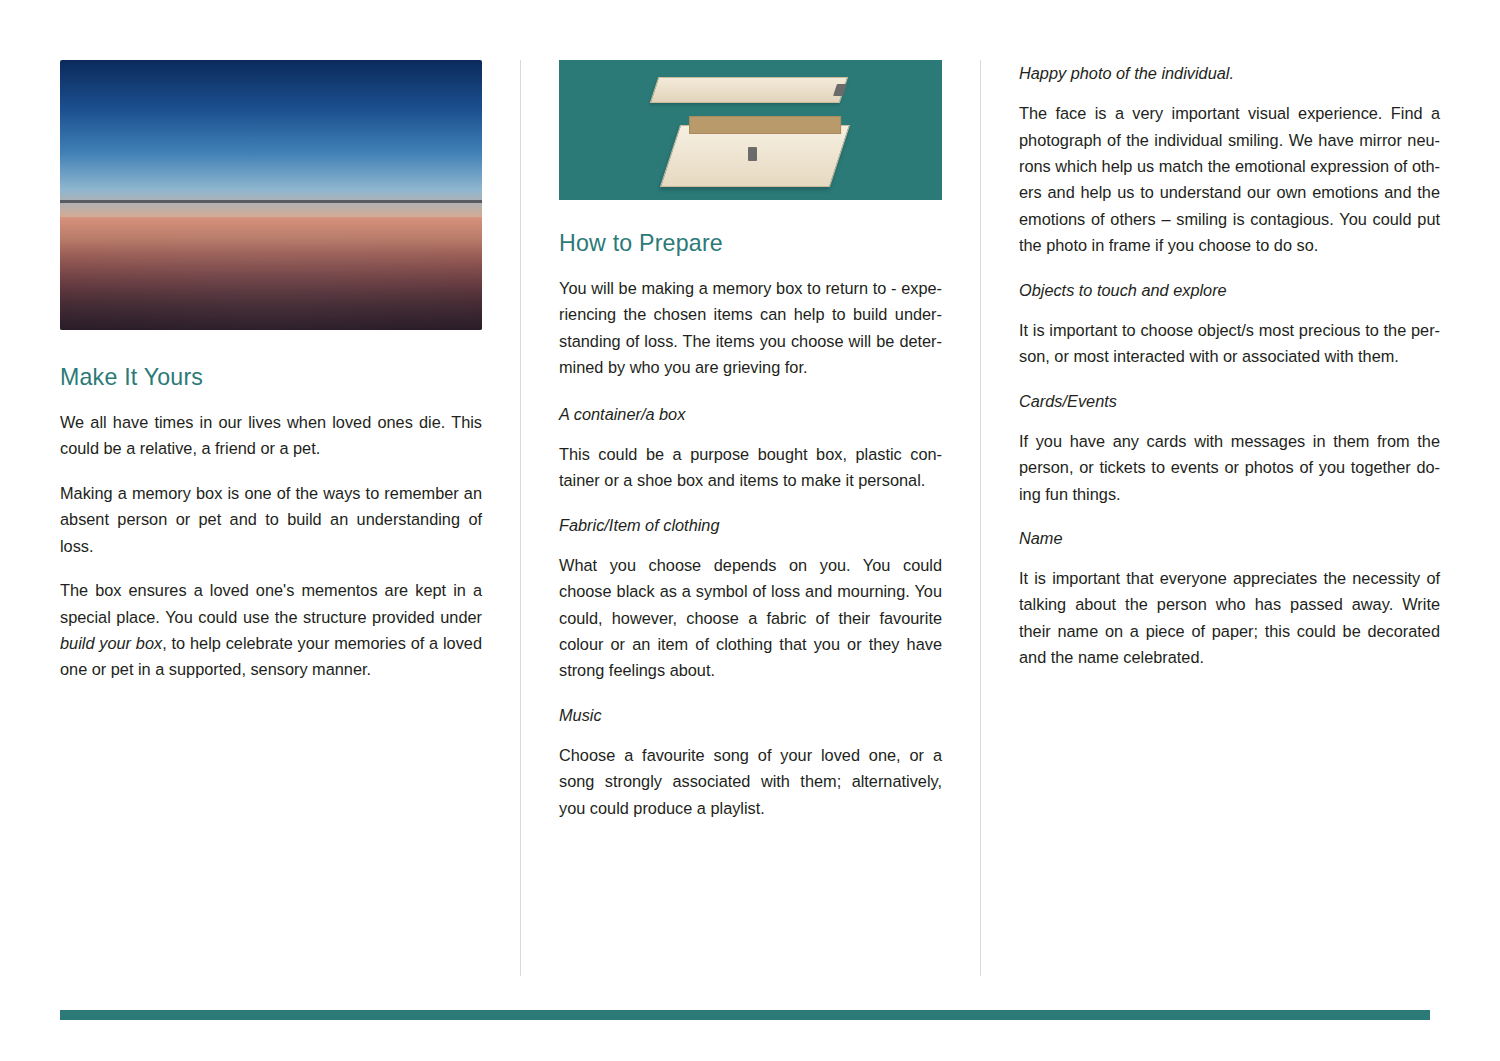Make It Yours
We all have times in our lives when loved ones die. This could be a relative, a friend or a pet.
Making a memory box is one of the ways to remember an absent person or pet and to build an understanding of loss.
The box ensures a loved one's mementos are kept in a special place. You could use the structure provided under build your box, to help celebrate your memories of a loved one or pet in a supported, sensory manner.
How to Prepare
You will be making a memory box to return to - experiencing the chosen items can help to build understanding of loss. The items you choose will be determined by who you are grieving for.
A container/a box
This could be a purpose bought box, plastic container or a shoe box and items to make it personal.
Fabric/Item of clothing
What you choose depends on you. You could choose black as a symbol of loss and mourning. You could, however, choose a fabric of their favourite colour or an item of clothing that you or they have strong feelings about.
Music
Choose a favourite song of your loved one, or a song strongly associated with them; alternatively, you could produce a playlist.
Happy photo of the individual.
The face is a very important visual experience. Find a photograph of the individual smiling. We have mirror neurons which help us match the emotional expression of others and help us to understand our own emotions and the emotions of others – smiling is contagious. You could put the photo in frame if you choose to do so.
Objects to touch and explore
It is important to choose object/s most precious to the person, or most interacted with or associated with them.
Cards/Events
If you have any cards with messages in them from the person, or tickets to events or photos of you together doing fun things.
Name
It is important that everyone appreciates the necessity of talking about the person who has passed away. Write their name on a piece of paper; this could be decorated and the name celebrated.